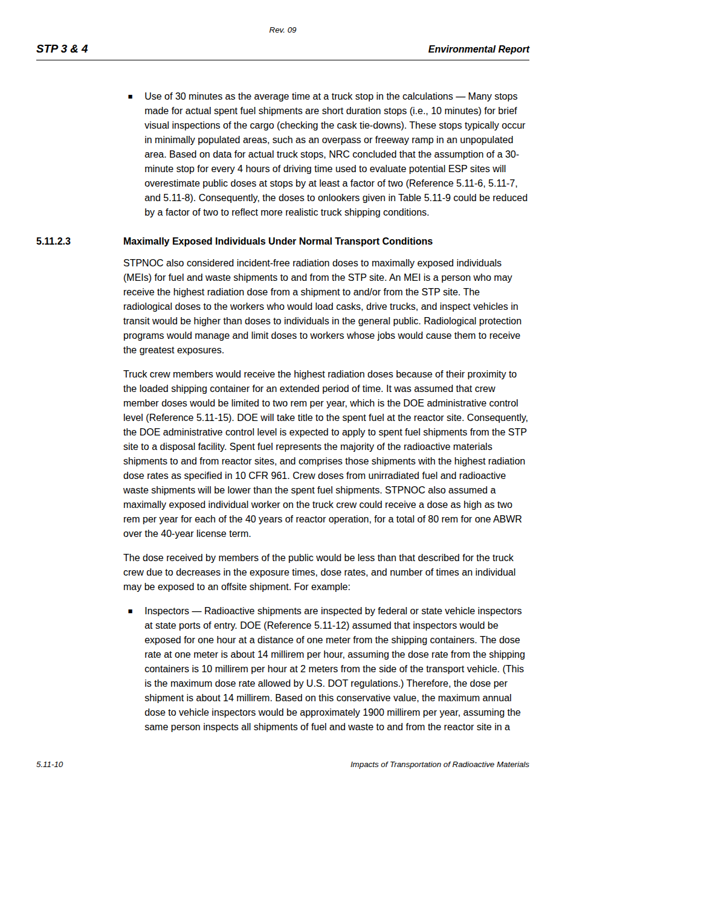Rev. 09
STP 3 & 4 Environmental Report
Use of 30 minutes as the average time at a truck stop in the calculations — Many stops made for actual spent fuel shipments are short duration stops (i.e., 10 minutes) for brief visual inspections of the cargo (checking the cask tie-downs). These stops typically occur in minimally populated areas, such as an overpass or freeway ramp in an unpopulated area. Based on data for actual truck stops, NRC concluded that the assumption of a 30-minute stop for every 4 hours of driving time used to evaluate potential ESP sites will overestimate public doses at stops by at least a factor of two (Reference 5.11-6, 5.11-7, and 5.11-8). Consequently, the doses to onlookers given in Table 5.11-9 could be reduced by a factor of two to reflect more realistic truck shipping conditions.
5.11.2.3 Maximally Exposed Individuals Under Normal Transport Conditions
STPNOC also considered incident-free radiation doses to maximally exposed individuals (MEIs) for fuel and waste shipments to and from the STP site. An MEI is a person who may receive the highest radiation dose from a shipment to and/or from the STP site. The radiological doses to the workers who would load casks, drive trucks, and inspect vehicles in transit would be higher than doses to individuals in the general public. Radiological protection programs would manage and limit doses to workers whose jobs would cause them to receive the greatest exposures.
Truck crew members would receive the highest radiation doses because of their proximity to the loaded shipping container for an extended period of time. It was assumed that crew member doses would be limited to two rem per year, which is the DOE administrative control level (Reference 5.11-15). DOE will take title to the spent fuel at the reactor site. Consequently, the DOE administrative control level is expected to apply to spent fuel shipments from the STP site to a disposal facility. Spent fuel represents the majority of the radioactive materials shipments to and from reactor sites, and comprises those shipments with the highest radiation dose rates as specified in 10 CFR 961. Crew doses from unirradiated fuel and radioactive waste shipments will be lower than the spent fuel shipments. STPNOC also assumed a maximally exposed individual worker on the truck crew could receive a dose as high as two rem per year for each of the 40 years of reactor operation, for a total of 80 rem for one ABWR over the 40-year license term.
The dose received by members of the public would be less than that described for the truck crew due to decreases in the exposure times, dose rates, and number of times an individual may be exposed to an offsite shipment. For example:
Inspectors — Radioactive shipments are inspected by federal or state vehicle inspectors at state ports of entry. DOE (Reference 5.11-12) assumed that inspectors would be exposed for one hour at a distance of one meter from the shipping containers. The dose rate at one meter is about 14 millirem per hour, assuming the dose rate from the shipping containers is 10 millirem per hour at 2 meters from the side of the transport vehicle. (This is the maximum dose rate allowed by U.S. DOT regulations.) Therefore, the dose per shipment is about 14 millirem. Based on this conservative value, the maximum annual dose to vehicle inspectors would be approximately 1900 millirem per year, assuming the same person inspects all shipments of fuel and waste to and from the reactor site in a
5.11-10 Impacts of Transportation of Radioactive Materials